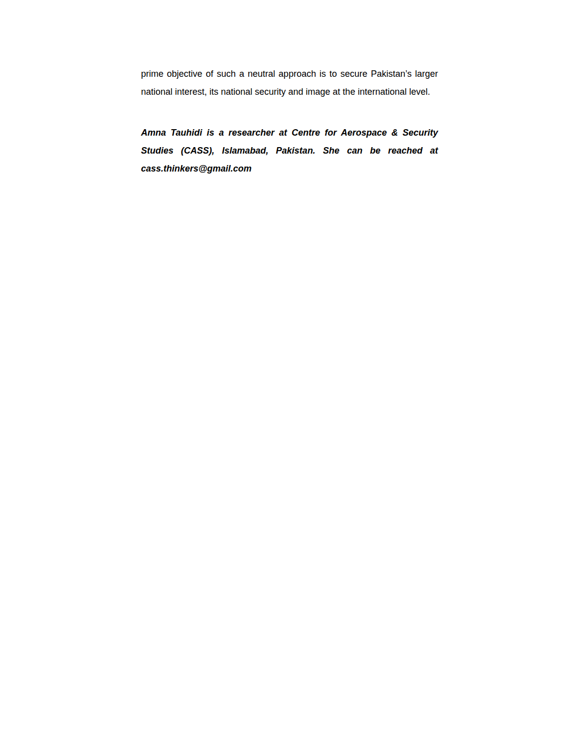prime objective of such a neutral approach is to secure Pakistan’s larger national interest, its national security and image at the international level.
Amna Tauhidi is a researcher at Centre for Aerospace & Security Studies (CASS), Islamabad, Pakistan. She can be reached at cass.thinkers@gmail.com